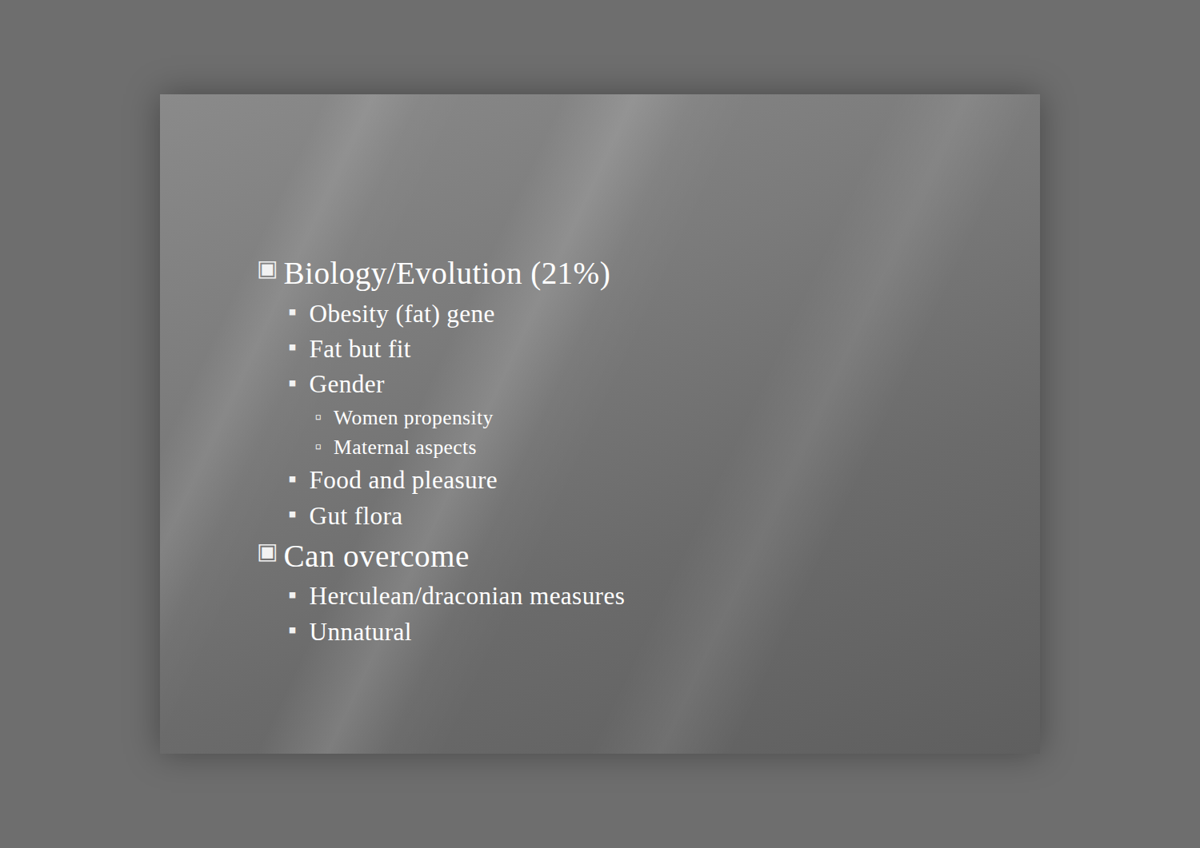Biology/Evolution (21%)
Obesity (fat) gene
Fat but fit
Gender
Women propensity
Maternal aspects
Food and pleasure
Gut flora
Can overcome
Herculean/draconian measures
Unnatural